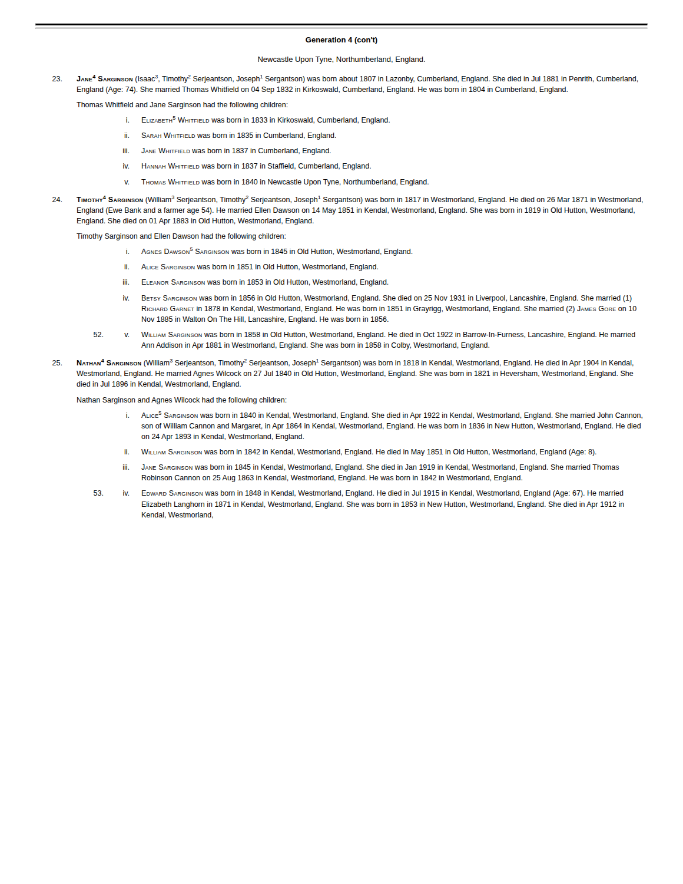Generation 4 (con't)
Newcastle Upon Tyne, Northumberland, England.
23.
Jane4 Sarginson (Isaac3, Timothy2 Serjeantson, Joseph1 Sergantson) was born about 1807 in Lazonby, Cumberland, England. She died in Jul 1881 in Penrith, Cumberland, England (Age: 74). She married Thomas Whitfield on 04 Sep 1832 in Kirkoswald, Cumberland, England. He was born in 1804 in Cumberland, England.
Thomas Whitfield and Jane Sarginson had the following children:
i. Elizabeth5 Whitfield was born in 1833 in Kirkoswald, Cumberland, England.
ii. Sarah Whitfield was born in 1835 in Cumberland, England.
iii. Jane Whitfield was born in 1837 in Cumberland, England.
iv. Hannah Whitfield was born in 1837 in Staffield, Cumberland, England.
v. Thomas Whitfield was born in 1840 in Newcastle Upon Tyne, Northumberland, England.
24.
Timothy4 Sarginson (William3 Serjeantson, Timothy2 Serjeantson, Joseph1 Sergantson) was born in 1817 in Westmorland, England. He died on 26 Mar 1871 in Westmorland, England (Ewe Bank and a farmer age 54). He married Ellen Dawson on 14 May 1851 in Kendal, Westmorland, England. She was born in 1819 in Old Hutton, Westmorland, England. She died on 01 Apr 1883 in Old Hutton, Westmorland, England.
Timothy Sarginson and Ellen Dawson had the following children:
i. Agnes Dawson5 Sarginson was born in 1845 in Old Hutton, Westmorland, England.
ii. Alice Sarginson was born in 1851 in Old Hutton, Westmorland, England.
iii. Eleanor Sarginson was born in 1853 in Old Hutton, Westmorland, England.
iv. Betsy Sarginson was born in 1856 in Old Hutton, Westmorland, England. She died on 25 Nov 1931 in Liverpool, Lancashire, England. She married (1) Richard Garnet in 1878 in Kendal, Westmorland, England. He was born in 1851 in Grayrigg, Westmorland, England. She married (2) James Gore on 10 Nov 1885 in Walton On The Hill, Lancashire, England. He was born in 1856.
52. v. William Sarginson was born in 1858 in Old Hutton, Westmorland, England. He died in Oct 1922 in Barrow-In-Furness, Lancashire, England. He married Ann Addison in Apr 1881 in Westmorland, England. She was born in 1858 in Colby, Westmorland, England.
25.
Nathan4 Sarginson (William3 Serjeantson, Timothy2 Serjeantson, Joseph1 Sergantson) was born in 1818 in Kendal, Westmorland, England. He died in Apr 1904 in Kendal, Westmorland, England. He married Agnes Wilcock on 27 Jul 1840 in Old Hutton, Westmorland, England. She was born in 1821 in Heversham, Westmorland, England. She died in Jul 1896 in Kendal, Westmorland, England.
Nathan Sarginson and Agnes Wilcock had the following children:
i. Alice5 Sarginson was born in 1840 in Kendal, Westmorland, England. She died in Apr 1922 in Kendal, Westmorland, England. She married John Cannon, son of William Cannon and Margaret, in Apr 1864 in Kendal, Westmorland, England. He was born in 1836 in New Hutton, Westmorland, England. He died on 24 Apr 1893 in Kendal, Westmorland, England.
ii. William Sarginson was born in 1842 in Kendal, Westmorland, England. He died in May 1851 in Old Hutton, Westmorland, England (Age: 8).
iii. Jane Sarginson was born in 1845 in Kendal, Westmorland, England. She died in Jan 1919 in Kendal, Westmorland, England. She married Thomas Robinson Cannon on 25 Aug 1863 in Kendal, Westmorland, England. He was born in 1842 in Westmorland, England.
53. iv. Edward Sarginson was born in 1848 in Kendal, Westmorland, England. He died in Jul 1915 in Kendal, Westmorland, England (Age: 67). He married Elizabeth Langhorn in 1871 in Kendal, Westmorland, England. She was born in 1853 in New Hutton, Westmorland, England. She died in Apr 1912 in Kendal, Westmorland,